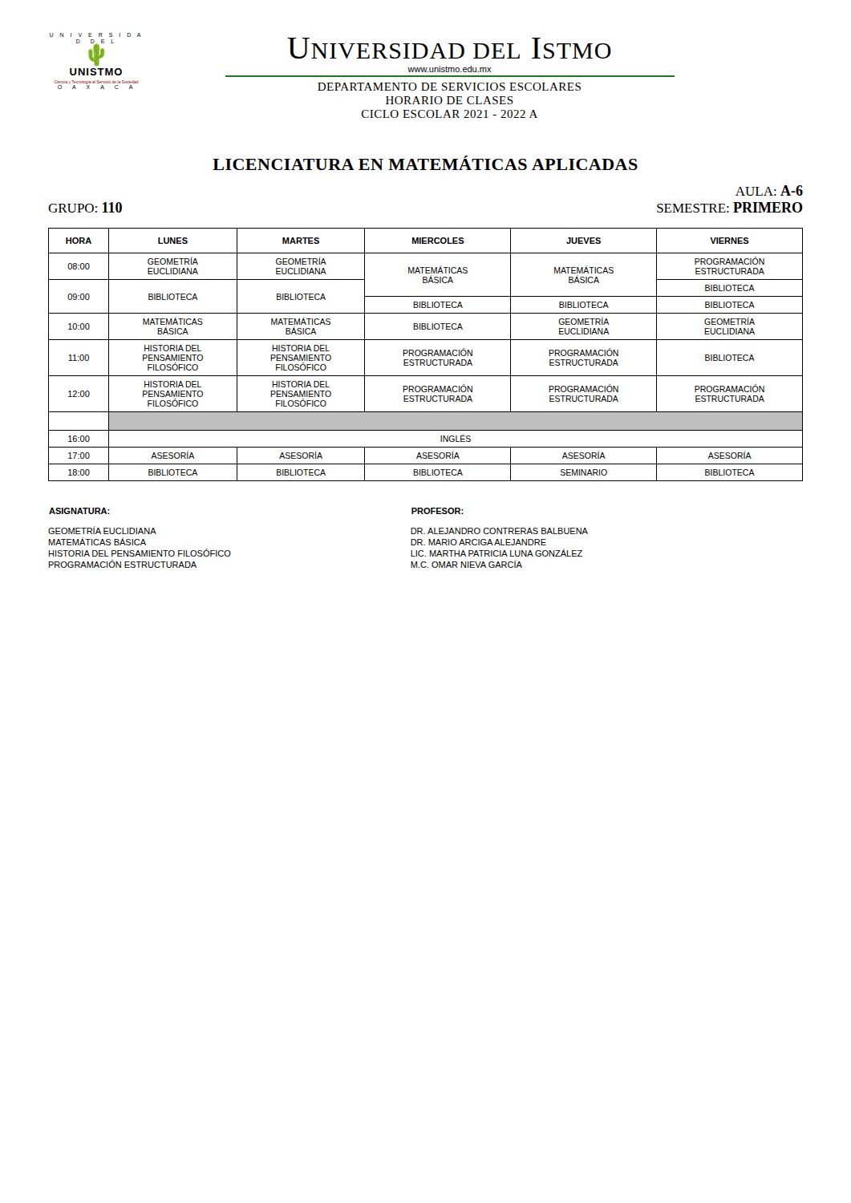U N I V E R S I D A D D E L
🌵
UNISTMO
Ciencia y Tecnología al Servicio de la Sociedad
O A X A C A
UNIVERSIDAD DEL ISTMO
www.unistmo.edu.mx
DEPARTAMENTO DE SERVICIOS ESCOLARES
HORARIO DE CLASES
CICLO ESCOLAR 2021 - 2022 A
LICENCIATURA EN MATEMÁTICAS APLICADAS
GRUPO: 110
AULA: A-6
SEMESTRE: PRIMERO
| HORA | LUNES | MARTES | MIERCOLES | JUEVES | VIERNES |
| --- | --- | --- | --- | --- | --- |
| 08:00 | GEOMETRÍA EUCLIDIANA | GEOMETRÍA EUCLIDIANA | MATEMÁTICAS BÁSICA | MATEMÁTICAS BÁSICA | PROGRAMACIÓN ESTRUCTURADA |
| 09:00 | BIBLIOTECA | BIBLIOTECA | BIBLIOTECA |
| BIBLIOTECA | BIBLIOTECA | BIBLIOTECA |
| 10:00 | MATEMÁTICAS BÁSICA | MATEMÁTICAS BÁSICA | BIBLIOTECA | GEOMETRÍA EUCLIDIANA | GEOMETRÍA EUCLIDIANA |
| 11:00 | HISTORIA DEL PENSAMIENTO FILOSÓFICO | HISTORIA DEL PENSAMIENTO FILOSÓFICO | PROGRAMACIÓN ESTRUCTURADA | PROGRAMACIÓN ESTRUCTURADA | BIBLIOTECA |
| 12:00 | HISTORIA DEL PENSAMIENTO FILOSÓFICO | HISTORIA DEL PENSAMIENTO FILOSÓFICO | PROGRAMACIÓN ESTRUCTURADA | PROGRAMACIÓN ESTRUCTURADA | PROGRAMACIÓN ESTRUCTURADA |
| 16:00 | INGLÉS |
| 17:00 | ASESORÍA | ASESORÍA | ASESORÍA | ASESORÍA | ASESORÍA |
| BIBLIOTECA | BIBLIOTECA | BIBLIOTECA | SEMINARIO | BIBLIOTECA |
| 18:00 |
| ASIGNATURA: | PROFESOR: |
| --- | --- |
| GEOMETRÍA EUCLIDIANA | DR. ALEJANDRO CONTRERAS BALBUENA |
| MATEMÁTICAS BÁSICA | DR. MARIO ARCIGA ALEJANDRE |
| HISTORIA DEL PENSAMIENTO FILOSÓFICO | LIC. MARTHA PATRICIA LUNA GONZÁLEZ |
| PROGRAMACIÓN ESTRUCTURADA | M.C. OMAR NIEVA GARCÍA |